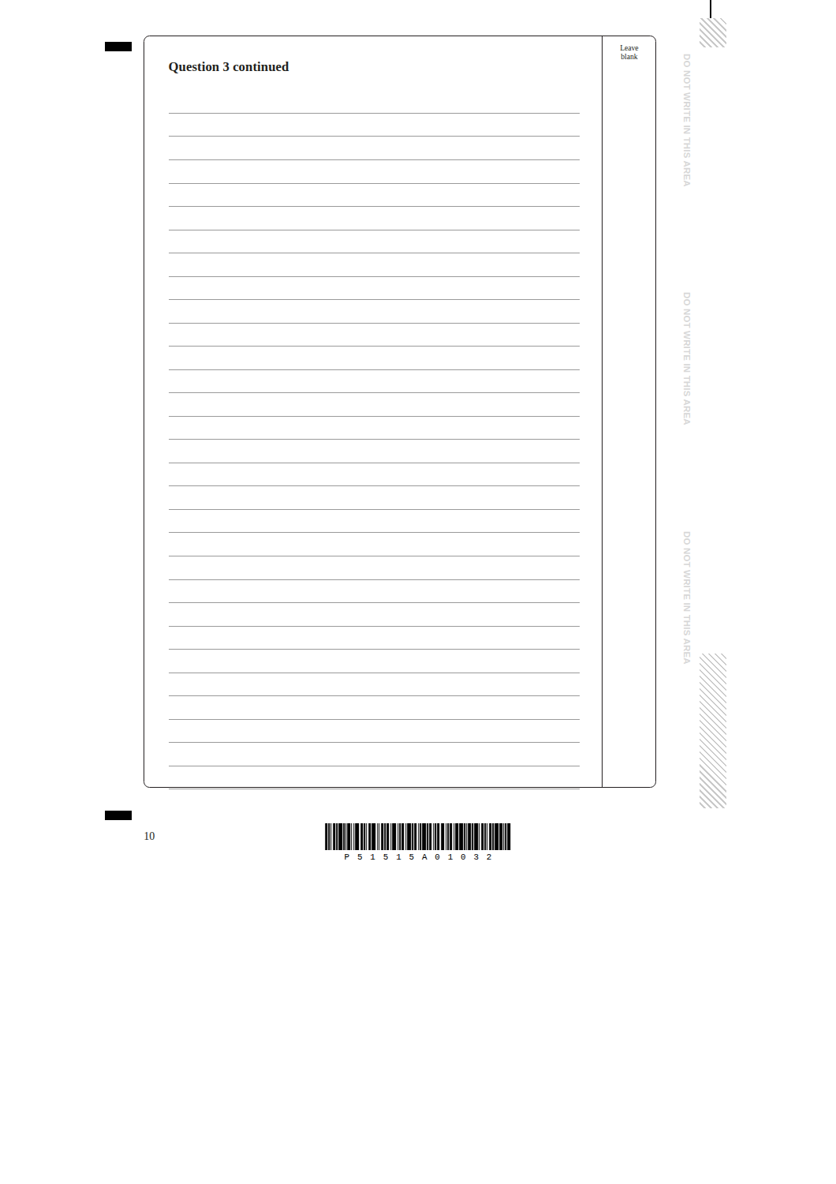DO NOT WRITE IN THIS AREA
DO NOT WRITE IN THIS AREA
DO NOT WRITE IN THIS AREA
Question 3 continued
Leave
blank
10
P51515A01032